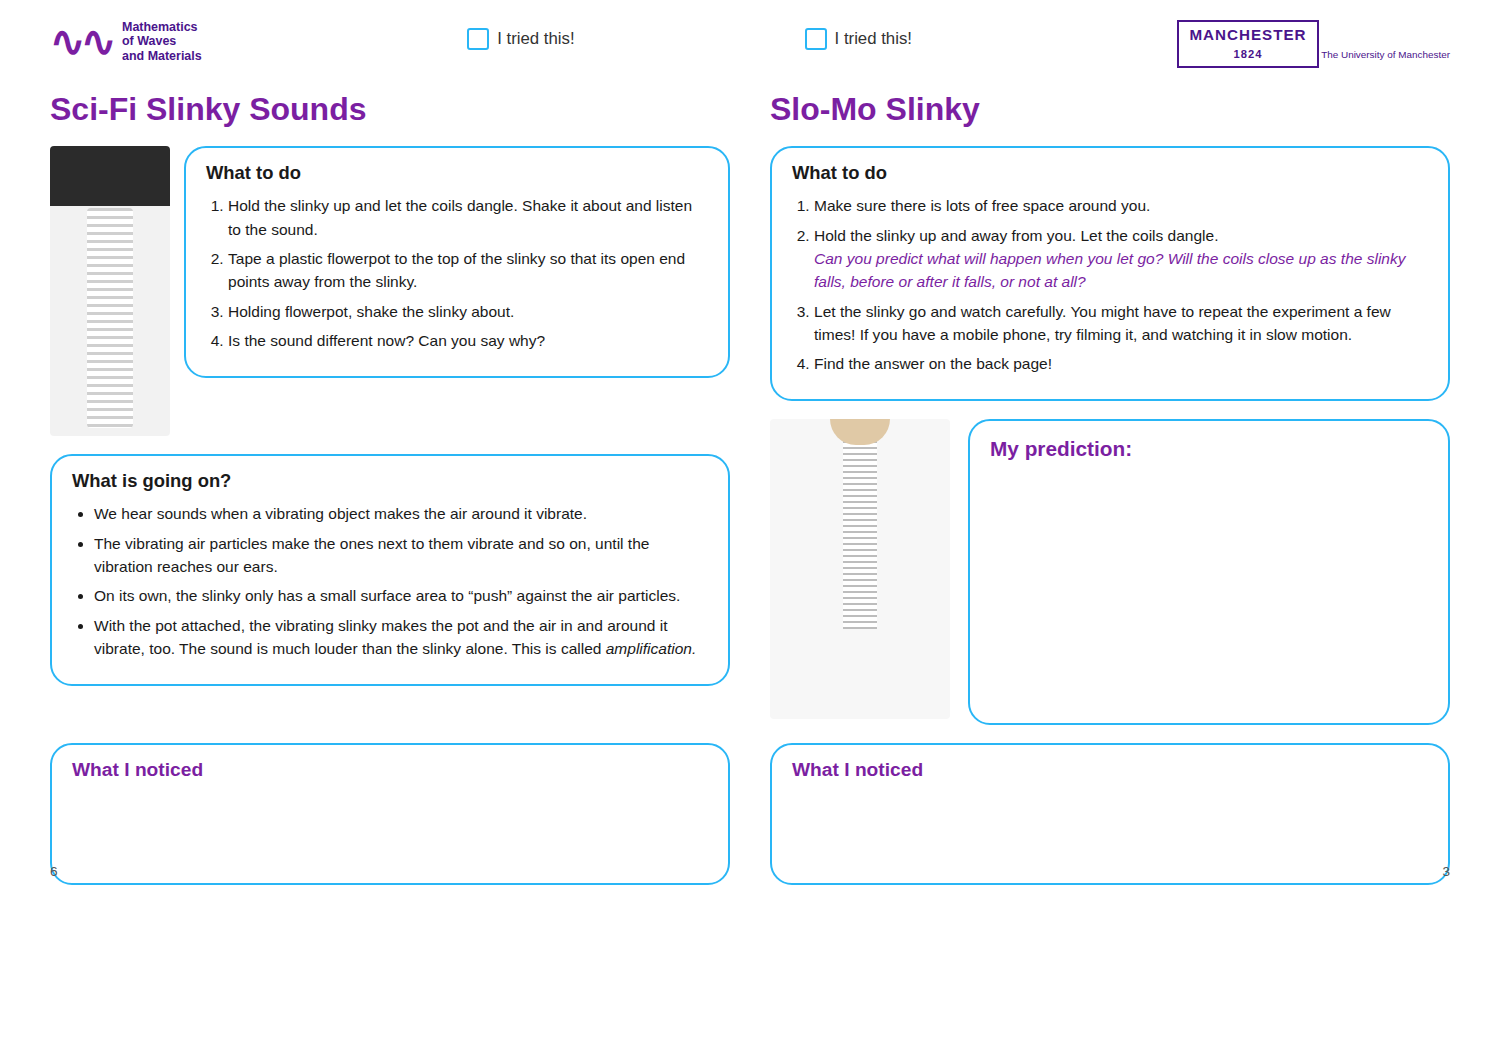∿∿
Mathematics
of Waves
and Materials
I tried this!
I tried this!
MANCHESTER
1824
The University of Manchester
Sci-Fi Slinky Sounds
What to do
Hold the slinky up and let the coils dangle. Shake it about and listen to the sound.
Tape a plastic flowerpot to the top of the slinky so that its open end points away from the slinky.
Holding flowerpot, shake the slinky about.
Is the sound different now? Can you say why?
What is going on?
We hear sounds when a vibrating object makes the air around it vibrate.
The vibrating air particles make the ones next to them vibrate and so on, until the vibration reaches our ears.
On its own, the slinky only has a small surface area to “push” against the air particles.
With the pot attached, the vibrating slinky makes the pot and the air in and around it vibrate, too. The sound is much louder than the slinky alone. This is called amplification.
What I noticed
6
Slo-Mo Slinky
What to do
Make sure there is lots of free space around you.
Hold the slinky up and away from you. Let the coils dangle.
Can you predict what will happen when you let go? Will the coils close up as the slinky falls, before or after it falls, or not at all?
Let the slinky go and watch carefully. You might have to repeat the experiment a few times! If you have a mobile phone, try filming it, and watching it in slow motion.
Find the answer on the back page!
My prediction:
What I noticed
3